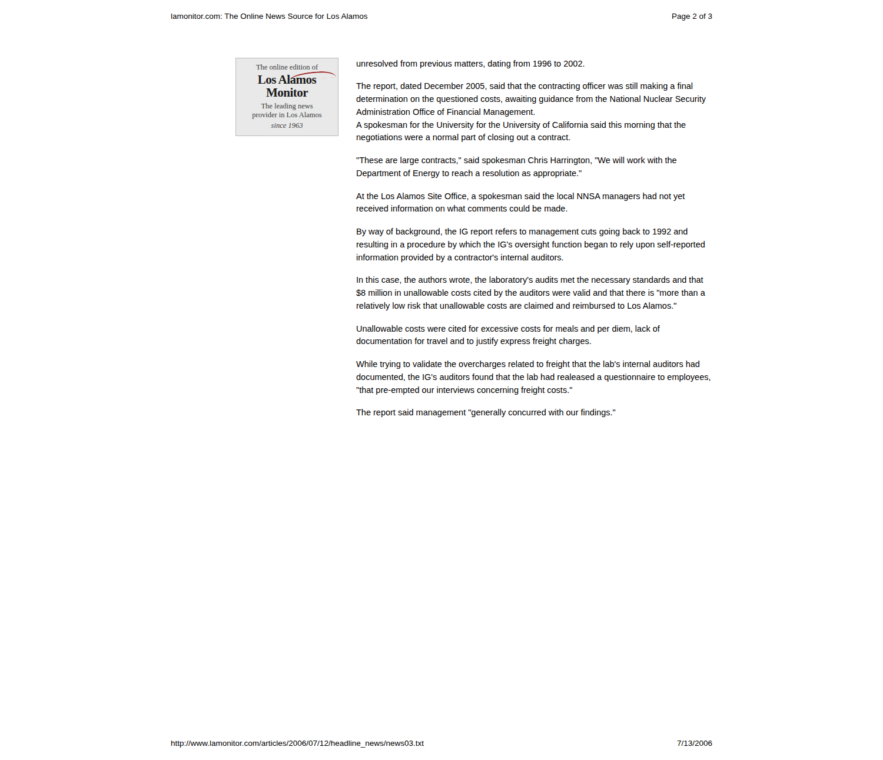lamonitor.com: The Online News Source for Los Alamos
Page 2 of 3
The online edition of
Los Alamos Monitor
The leading news
provider in Los Alamos
since 1963
unresolved from previous matters, dating from 1996 to 2002.
The report, dated December 2005, said that the contracting officer was still making a final determination on the questioned costs, awaiting guidance from the National Nuclear Security Administration Office of Financial Management.
A spokesman for the University for the University of California said this morning that the negotiations were a normal part of closing out a contract.
"These are large contracts," said spokesman Chris Harrington, "We will work with the Department of Energy to reach a resolution as appropriate."
At the Los Alamos Site Office, a spokesman said the local NNSA managers had not yet received information on what comments could be made.
By way of background, the IG report refers to management cuts going back to 1992 and resulting in a procedure by which the IG's oversight function began to rely upon self-reported information provided by a contractor's internal auditors.
In this case, the authors wrote, the laboratory's audits met the necessary standards and that $8 million in unallowable costs cited by the auditors were valid and that there is "more than a relatively low risk that unallowable costs are claimed and reimbursed to Los Alamos."
Unallowable costs were cited for excessive costs for meals and per diem, lack of documentation for travel and to justify express freight charges.
While trying to validate the overcharges related to freight that the lab's internal auditors had documented, the IG's auditors found that the lab had realeased a questionnaire to employees, "that pre-empted our interviews concerning freight costs."
The report said management "generally concurred with our findings."
http://www.lamonitor.com/articles/2006/07/12/headline_news/news03.txt
7/13/2006